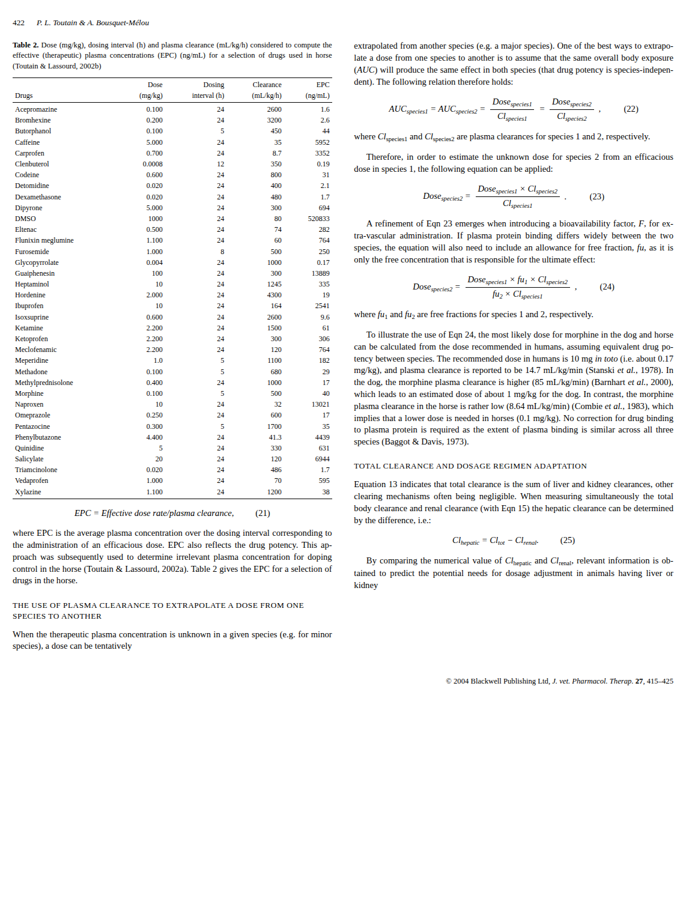422 P. L. Toutain & A. Bousquet-Mélou
Table 2. Dose (mg/kg), dosing interval (h) and plasma clearance (mL/kg/h) considered to compute the effective (therapeutic) plasma concentrations (EPC) (ng/mL) for a selection of drugs used in horse (Toutain & Lassourd, 2002b)
| | Dose | Dosing | Clearance | EPC |
| --- | --- | --- | --- | --- |
| Drugs | (mg/kg) | interval (h) | (mL/kg/h) | (ng/mL) |
| Acepromazine | 0.100 | 24 | 2600 | 1.6 |
| Bromhexine | 0.200 | 24 | 3200 | 2.6 |
| Butorphanol | 0.100 | 5 | 450 | 44 |
| Caffeine | 5.000 | 24 | 35 | 5952 |
| Carprofen | 0.700 | 24 | 8.7 | 3352 |
| Clenbuterol | 0.0008 | 12 | 350 | 0.19 |
| Codeine | 0.600 | 24 | 800 | 31 |
| Detomidine | 0.020 | 24 | 400 | 2.1 |
| Dexamethasone | 0.020 | 24 | 480 | 1.7 |
| Dipyrone | 5.000 | 24 | 300 | 694 |
| DMSO | 1000 | 24 | 80 | 520833 |
| Eltenac | 0.500 | 24 | 74 | 282 |
| Flunixin meglumine | 1.100 | 24 | 60 | 764 |
| Furosemide | 1.000 | 8 | 500 | 250 |
| Glycopyrrolate | 0.004 | 24 | 1000 | 0.17 |
| Guaiphenesin | 100 | 24 | 300 | 13889 |
| Heptaminol | 10 | 24 | 1245 | 335 |
| Hordenine | 2.000 | 24 | 4300 | 19 |
| Ibuprofen | 10 | 24 | 164 | 2541 |
| Isoxsuprine | 0.600 | 24 | 2600 | 9.6 |
| Ketamine | 2.200 | 24 | 1500 | 61 |
| Ketoprofen | 2.200 | 24 | 300 | 306 |
| Meclofenamic | 2.200 | 24 | 120 | 764 |
| Meperidine | 1.0 | 5 | 1100 | 182 |
| Methadone | 0.100 | 5 | 680 | 29 |
| Methylprednisolone | 0.400 | 24 | 1000 | 17 |
| Morphine | 0.100 | 5 | 500 | 40 |
| Naproxen | 10 | 24 | 32 | 13021 |
| Omeprazole | 0.250 | 24 | 600 | 17 |
| Pentazocine | 0.300 | 5 | 1700 | 35 |
| Phenylbutazone | 4.400 | 24 | 41.3 | 4439 |
| Quinidine | 5 | 24 | 330 | 631 |
| Salicylate | 20 | 24 | 120 | 6944 |
| Triamcinolone | 0.020 | 24 | 486 | 1.7 |
| Vedaprofen | 1.000 | 24 | 70 | 595 |
| Xylazine | 1.100 | 24 | 1200 | 38 |
EPC = Effective dose rate/plasma clearance, (21)
where EPC is the average plasma concentration over the dosing interval corresponding to the administration of an efficacious dose. EPC also reflects the drug potency. This approach was subsequently used to determine irrelevant plasma concentration for doping control in the horse (Toutain & Lassourd, 2002a). Table 2 gives the EPC for a selection of drugs in the horse.
The use of plasma clearance to extrapolate a dose from one species to another
When the therapeutic plasma concentration is unknown in a given species (e.g. for minor species), a dose can be tentatively
extrapolated from another species (e.g. a major species). One of the best ways to extrapolate a dose from one species to another is to assume that the same overall body exposure (AUC) will produce the same effect in both species (that drug potency is species-independent). The following relation therefore holds:
AUCspecies1 = AUCspecies2 = Dosespecies1 Clspecies1 = Dosespecies2 Clspecies2 , (22)
where Clspecies1 and Clspecies2 are plasma clearances for species 1 and 2, respectively.
Therefore, in order to estimate the unknown dose for species 2 from an efficacious dose in species 1, the following equation can be applied:
Dosespecies2 = Dosespecies1 × Clspecies2 Clspecies1 . (23)
A refinement of Eqn 23 emerges when introducing a bioavailability factor, F, for extra-vascular administration. If plasma protein binding differs widely between the two species, the equation will also need to include an allowance for free fraction, fu, as it is only the free concentration that is responsible for the ultimate effect:
Dosespecies2 = Dosespecies1 × fu1 × Clspecies2 fu2 × Clspecies1 , (24)
where fu1 and fu2 are free fractions for species 1 and 2, respectively.
To illustrate the use of Eqn 24, the most likely dose for morphine in the dog and horse can be calculated from the dose recommended in humans, assuming equivalent drug potency between species. The recommended dose in humans is 10 mg in toto (i.e. about 0.17 mg/kg), and plasma clearance is reported to be 14.7 mL/kg/min (Stanski et al., 1978). In the dog, the morphine plasma clearance is higher (85 mL/kg/min) (Barnhart et al., 2000), which leads to an estimated dose of about 1 mg/kg for the dog. In contrast, the morphine plasma clearance in the horse is rather low (8.64 mL/kg/min) (Combie et al., 1983), which implies that a lower dose is needed in horses (0.1 mg/kg). No correction for drug binding to plasma protein is required as the extent of plasma binding is similar across all three species (Baggot & Davis, 1973).
Total clearance and dosage regimen adaptation
Equation 13 indicates that total clearance is the sum of liver and kidney clearances, other clearing mechanisms often being negligible. When measuring simultaneously the total body clearance and renal clearance (with Eqn 15) the hepatic clearance can be determined by the difference, i.e.:
Clhepatic = Cltot − Clrenal. (25)
By comparing the numerical value of Clhepatic and Clrenal, relevant information is obtained to predict the potential needs for dosage adjustment in animals having liver or kidney
© 2004 Blackwell Publishing Ltd, J. vet. Pharmacol. Therap. 27, 415–425